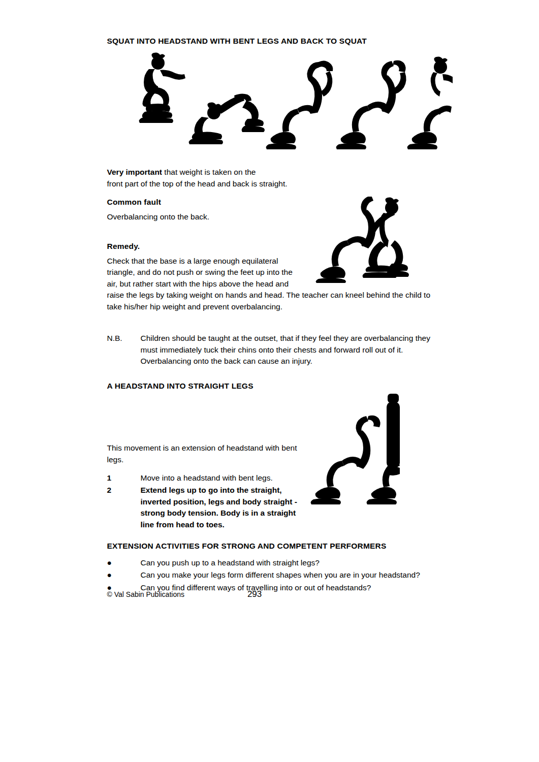SQUAT INTO HEADSTAND WITH BENT LEGS AND BACK TO SQUAT
Very important that weight is taken on the
front part of the top of the head and back is straight.
Common fault
Overbalancing onto the back.
Remedy.
Check that the base is a large enough equilateral triangle, and do not push or swing the feet up into the air, but rather start with the hips above the head and raise the legs by taking weight on hands and head. The teacher can kneel behind the child to take his/her hip weight and prevent overbalancing.
N.B.
Children should be taught at the outset, that if they feel they are overbalancing they must immediately tuck their chins onto their chests and forward roll out of it. Overbalancing onto the back can cause an injury.
A HEADSTAND INTO STRAIGHT LEGS
This movement is an extension of headstand with bent legs.
1
Move into a headstand with bent legs.
2
Extend legs up to go into the straight, inverted position, legs and body straight - strong body tension. Body is in a straight line from head to toes.
EXTENSION ACTIVITIES FOR STRONG AND COMPETENT PERFORMERS
●Can you push up to a headstand with straight legs?
●Can you make your legs form different shapes when you are in your headstand?
●Can you find different ways of travelling into or out of headstands?
© Val Sabin Publications 293